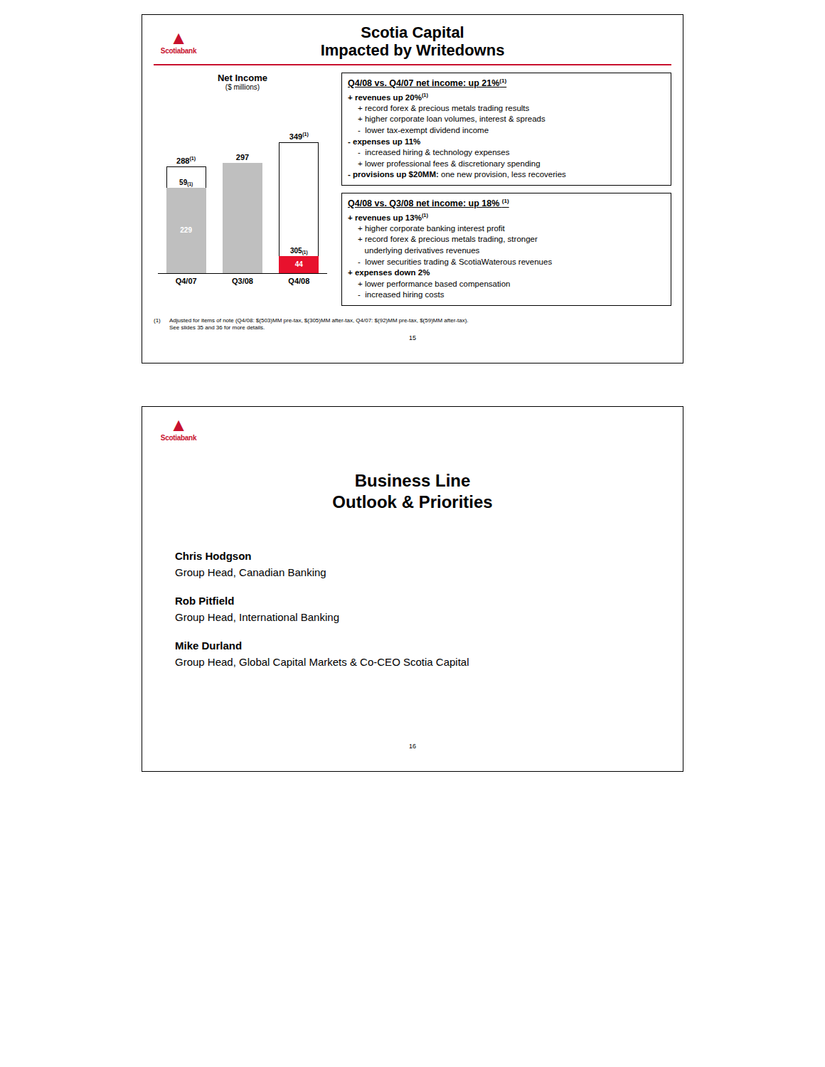▲
Scotiabank
Scotia Capital
Impacted by Writedowns
Net Income
($ millions)
288(1)
59(1)
229
297
349(1)
305(1)
44
Q4/07 Q3/08 Q4/08
Q4/08 vs. Q4/07 net income: up 21%(1)
+ revenues up 20%(1)
+ record forex & precious metals trading results
+ higher corporate loan volumes, interest & spreads
- lower tax-exempt dividend income
- expenses up 11%
- increased hiring & technology expenses
+ lower professional fees & discretionary spending
- provisions up $20MM: one new provision, less recoveries
Q4/08 vs. Q3/08 net income: up 18% (1)
+ revenues up 13%(1)
+ higher corporate banking interest profit
+ record forex & precious metals trading, stronger
underlying derivatives revenues
- lower securities trading & ScotiaWaterous revenues
+ expenses down 2%
+ lower performance based compensation
- increased hiring costs
(1) Adjusted for items of note (Q4/08: $(503)MM pre-tax, $(305)MM after-tax, Q4/07: $(92)MM pre-tax, $(59)MM after-tax).
See slides 35 and 36 for more details.
15
▲
Scotiabank
Business Line
Outlook & Priorities
Chris Hodgson
Group Head, Canadian Banking
Rob Pitfield
Group Head, International Banking
Mike Durland
Group Head, Global Capital Markets & Co-CEO Scotia Capital
16